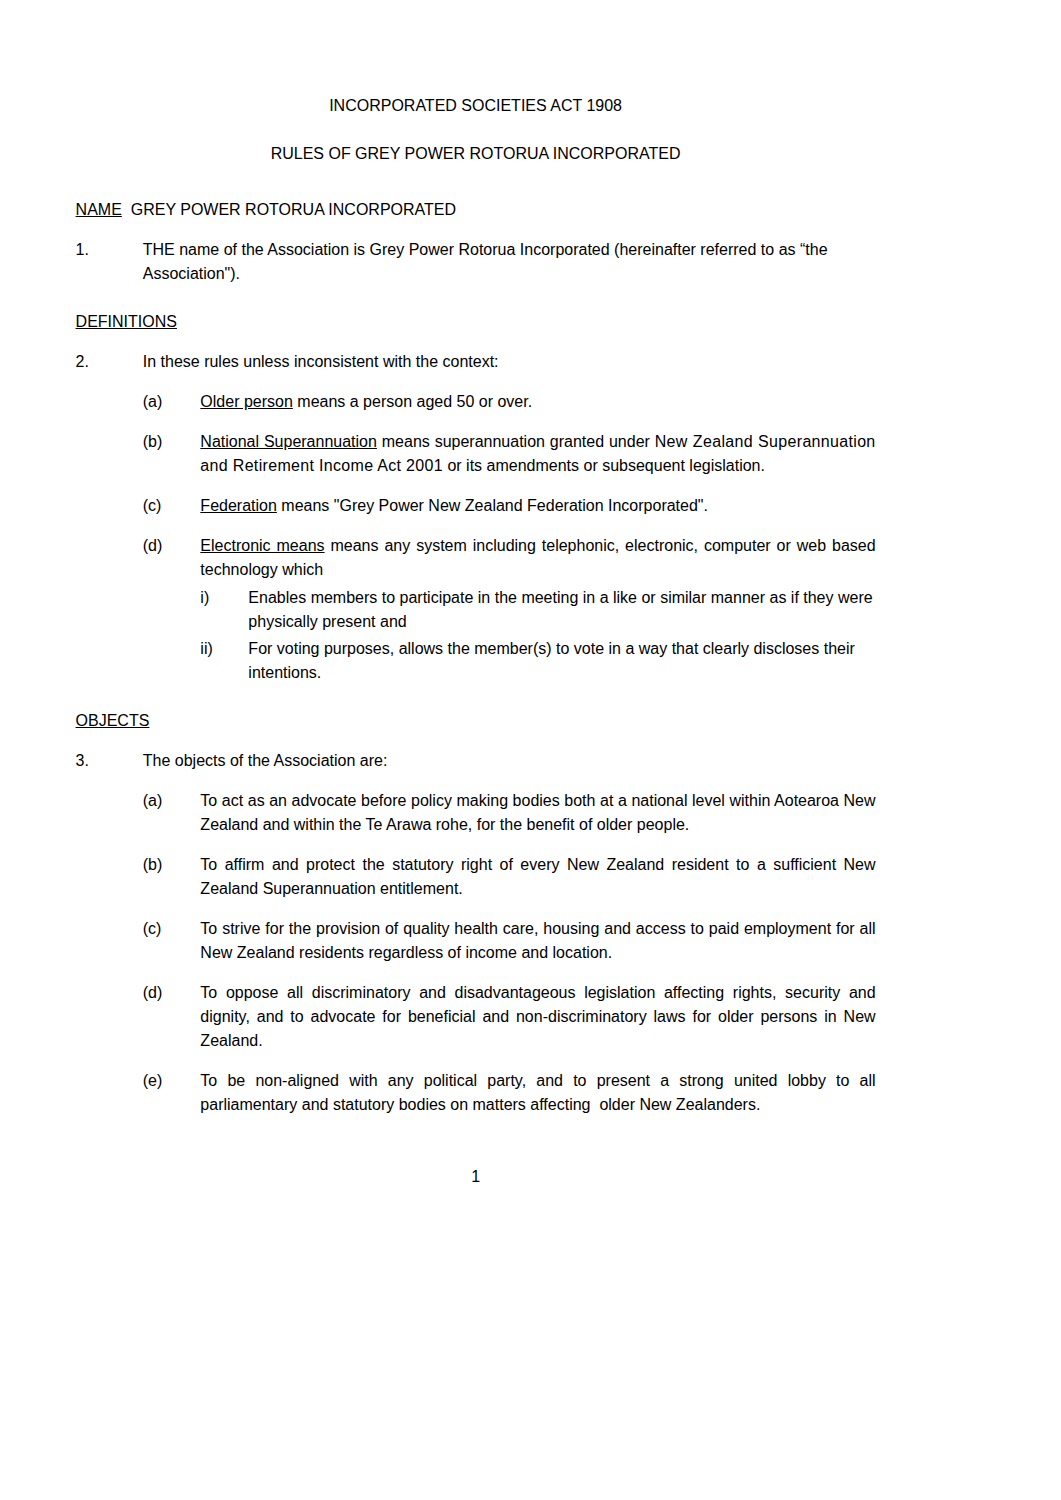INCORPORATED SOCIETIES ACT 1908
RULES OF GREY POWER ROTORUA INCORPORATED
NAME GREY POWER ROTORUA INCORPORATED
1. THE name of the Association is Grey Power Rotorua Incorporated (hereinafter referred to as “the Association").
DEFINITIONS
2. In these rules unless inconsistent with the context:
(a) Older person means a person aged 50 or over.
(b) National Superannuation means superannuation granted under New Zealand Superannuation and Retirement Income Act 2001 or its amendments or subsequent legislation.
(c) Federation means "Grey Power New Zealand Federation Incorporated".
(d) Electronic means means any system including telephonic, electronic, computer or web based technology which
i) Enables members to participate in the meeting in a like or similar manner as if they were physically present and
ii) For voting purposes, allows the member(s) to vote in a way that clearly discloses their intentions.
OBJECTS
3. The objects of the Association are:
(a) To act as an advocate before policy making bodies both at a national level within Aotearoa New Zealand and within the Te Arawa rohe, for the benefit of older people.
(b) To affirm and protect the statutory right of every New Zealand resident to a sufficient New Zealand Superannuation entitlement.
(c) To strive for the provision of quality health care, housing and access to paid employment for all New Zealand residents regardless of income and location.
(d) To oppose all discriminatory and disadvantageous legislation affecting rights, security and dignity, and to advocate for beneficial and non-discriminatory laws for older persons in New Zealand.
(e) To be non-aligned with any political party, and to present a strong united lobby to all parliamentary and statutory bodies on matters affecting older New Zealanders.
1